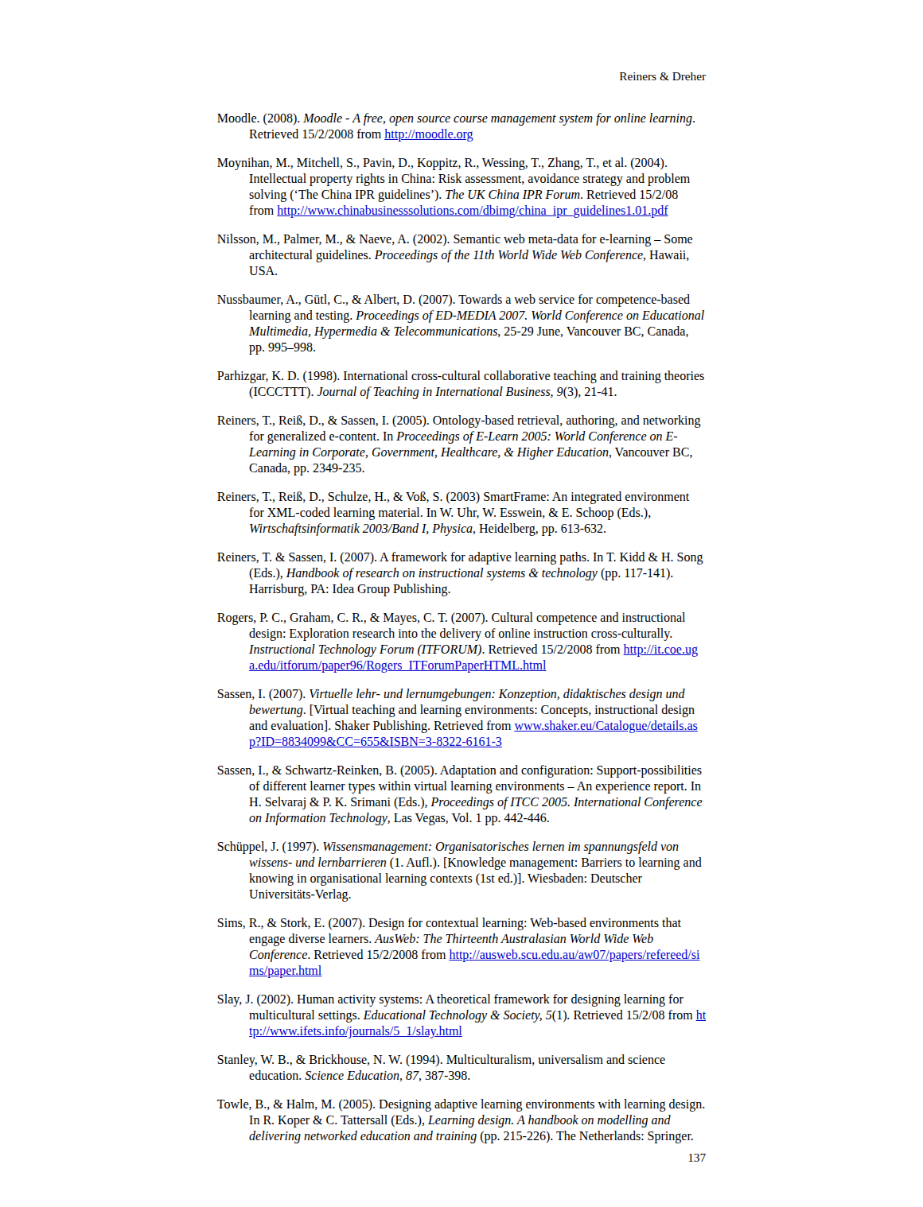Reiners & Dreher
Moodle. (2008). Moodle - A free, open source course management system for online learning. Retrieved 15/2/2008 from http://moodle.org
Moynihan, M., Mitchell, S., Pavin, D., Koppitz, R., Wessing, T., Zhang, T., et al. (2004). Intellectual property rights in China: Risk assessment, avoidance strategy and problem solving (‘The China IPR guidelines’). The UK China IPR Forum. Retrieved 15/2/08 from http://www.chinabusinesssolutions.com/dbimg/china_ipr_guidelines1.01.pdf
Nilsson, M., Palmer, M., & Naeve, A. (2002). Semantic web meta-data for e-learning – Some architectural guidelines. Proceedings of the 11th World Wide Web Conference, Hawaii, USA.
Nussbaumer, A., Gütl, C., & Albert, D. (2007). Towards a web service for competence-based learning and testing. Proceedings of ED-MEDIA 2007. World Conference on Educational Multimedia, Hypermedia & Telecommunications, 25-29 June, Vancouver BC, Canada, pp. 995–998.
Parhizgar, K. D. (1998). International cross-cultural collaborative teaching and training theories (ICCCTTT). Journal of Teaching in International Business, 9(3), 21-41.
Reiners, T., Reiß, D., & Sassen, I. (2005). Ontology-based retrieval, authoring, and networking for generalized e-content. In Proceedings of E-Learn 2005: World Conference on E-Learning in Corporate, Government, Healthcare, & Higher Education, Vancouver BC, Canada, pp. 2349-235.
Reiners, T., Reiß, D., Schulze, H., & Voß, S. (2003) SmartFrame: An integrated environment for XML-coded learning material. In W. Uhr, W. Esswein, & E. Schoop (Eds.), Wirtschaftsinformatik 2003/Band I, Physica, Heidelberg, pp. 613-632.
Reiners, T. & Sassen, I. (2007). A framework for adaptive learning paths. In T. Kidd & H. Song (Eds.), Handbook of research on instructional systems & technology (pp. 117-141). Harrisburg, PA: Idea Group Publishing.
Rogers, P. C., Graham, C. R., & Mayes, C. T. (2007). Cultural competence and instructional design: Exploration research into the delivery of online instruction cross-culturally. Instructional Technology Forum (ITFORUM). Retrieved 15/2/2008 from http://it.coe.uga.edu/itforum/paper96/Rogers_ITForumPaperHTML.html
Sassen, I. (2007). Virtuelle lehr- und lernumgebungen: Konzeption, didaktisches design und bewertung. [Virtual teaching and learning environments: Concepts, instructional design and evaluation]. Shaker Publishing. Retrieved from www.shaker.eu/Catalogue/details.asp?ID=8834099&CC=655&ISBN=3-8322-6161-3
Sassen, I., & Schwartz-Reinken, B. (2005). Adaptation and configuration: Support-possibilities of different learner types within virtual learning environments – An experience report. In H. Selvaraj & P. K. Srimani (Eds.), Proceedings of ITCC 2005. International Conference on Information Technology, Las Vegas, Vol. 1 pp. 442-446.
Schüppel, J. (1997). Wissensmanagement: Organisatorisches lernen im spannungsfeld von wissens- und lernbarrieren (1. Aufl.). [Knowledge management: Barriers to learning and knowing in organisational learning contexts (1st ed.)]. Wiesbaden: Deutscher Universitäts-Verlag.
Sims, R., & Stork, E. (2007). Design for contextual learning: Web-based environments that engage diverse learners. AusWeb: The Thirteenth Australasian World Wide Web Conference. Retrieved 15/2/2008 from http://ausweb.scu.edu.au/aw07/papers/refereed/sims/paper.html
Slay, J. (2002). Human activity systems: A theoretical framework for designing learning for multicultural settings. Educational Technology & Society, 5(1). Retrieved 15/2/08 from http://www.ifets.info/journals/5_1/slay.html
Stanley, W. B., & Brickhouse, N. W. (1994). Multiculturalism, universalism and science education. Science Education, 87, 387-398.
Towle, B., & Halm, M. (2005). Designing adaptive learning environments with learning design. In R. Koper & C. Tattersall (Eds.), Learning design. A handbook on modelling and delivering networked education and training (pp. 215-226). The Netherlands: Springer.
137